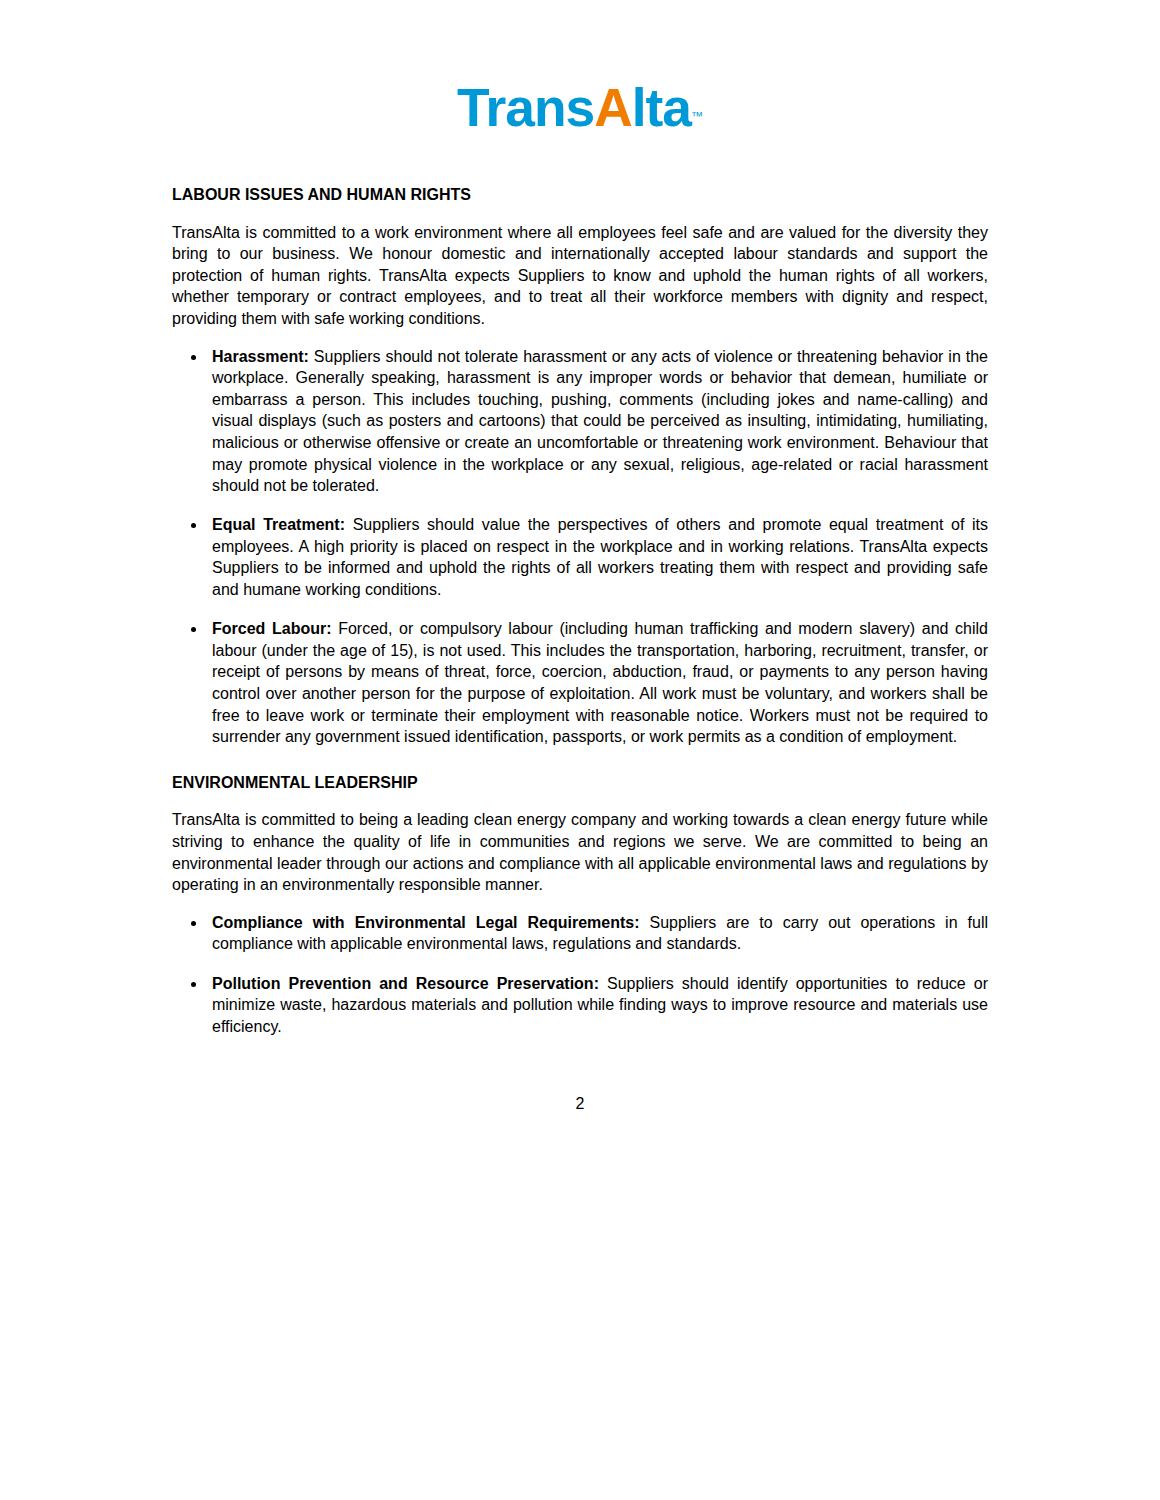TransAlta™
Labour Issues and Human Rights
TransAlta is committed to a work environment where all employees feel safe and are valued for the diversity they bring to our business. We honour domestic and internationally accepted labour standards and support the protection of human rights. TransAlta expects Suppliers to know and uphold the human rights of all workers, whether temporary or contract employees, and to treat all their workforce members with dignity and respect, providing them with safe working conditions.
Harassment: Suppliers should not tolerate harassment or any acts of violence or threatening behavior in the workplace. Generally speaking, harassment is any improper words or behavior that demean, humiliate or embarrass a person. This includes touching, pushing, comments (including jokes and name-calling) and visual displays (such as posters and cartoons) that could be perceived as insulting, intimidating, humiliating, malicious or otherwise offensive or create an uncomfortable or threatening work environment. Behaviour that may promote physical violence in the workplace or any sexual, religious, age-related or racial harassment should not be tolerated.
Equal Treatment: Suppliers should value the perspectives of others and promote equal treatment of its employees. A high priority is placed on respect in the workplace and in working relations. TransAlta expects Suppliers to be informed and uphold the rights of all workers treating them with respect and providing safe and humane working conditions.
Forced Labour: Forced, or compulsory labour (including human trafficking and modern slavery) and child labour (under the age of 15), is not used. This includes the transportation, harboring, recruitment, transfer, or receipt of persons by means of threat, force, coercion, abduction, fraud, or payments to any person having control over another person for the purpose of exploitation. All work must be voluntary, and workers shall be free to leave work or terminate their employment with reasonable notice. Workers must not be required to surrender any government issued identification, passports, or work permits as a condition of employment.
Environmental Leadership
TransAlta is committed to being a leading clean energy company and working towards a clean energy future while striving to enhance the quality of life in communities and regions we serve. We are committed to being an environmental leader through our actions and compliance with all applicable environmental laws and regulations by operating in an environmentally responsible manner.
Compliance with Environmental Legal Requirements: Suppliers are to carry out operations in full compliance with applicable environmental laws, regulations and standards.
Pollution Prevention and Resource Preservation: Suppliers should identify opportunities to reduce or minimize waste, hazardous materials and pollution while finding ways to improve resource and materials use efficiency.
2